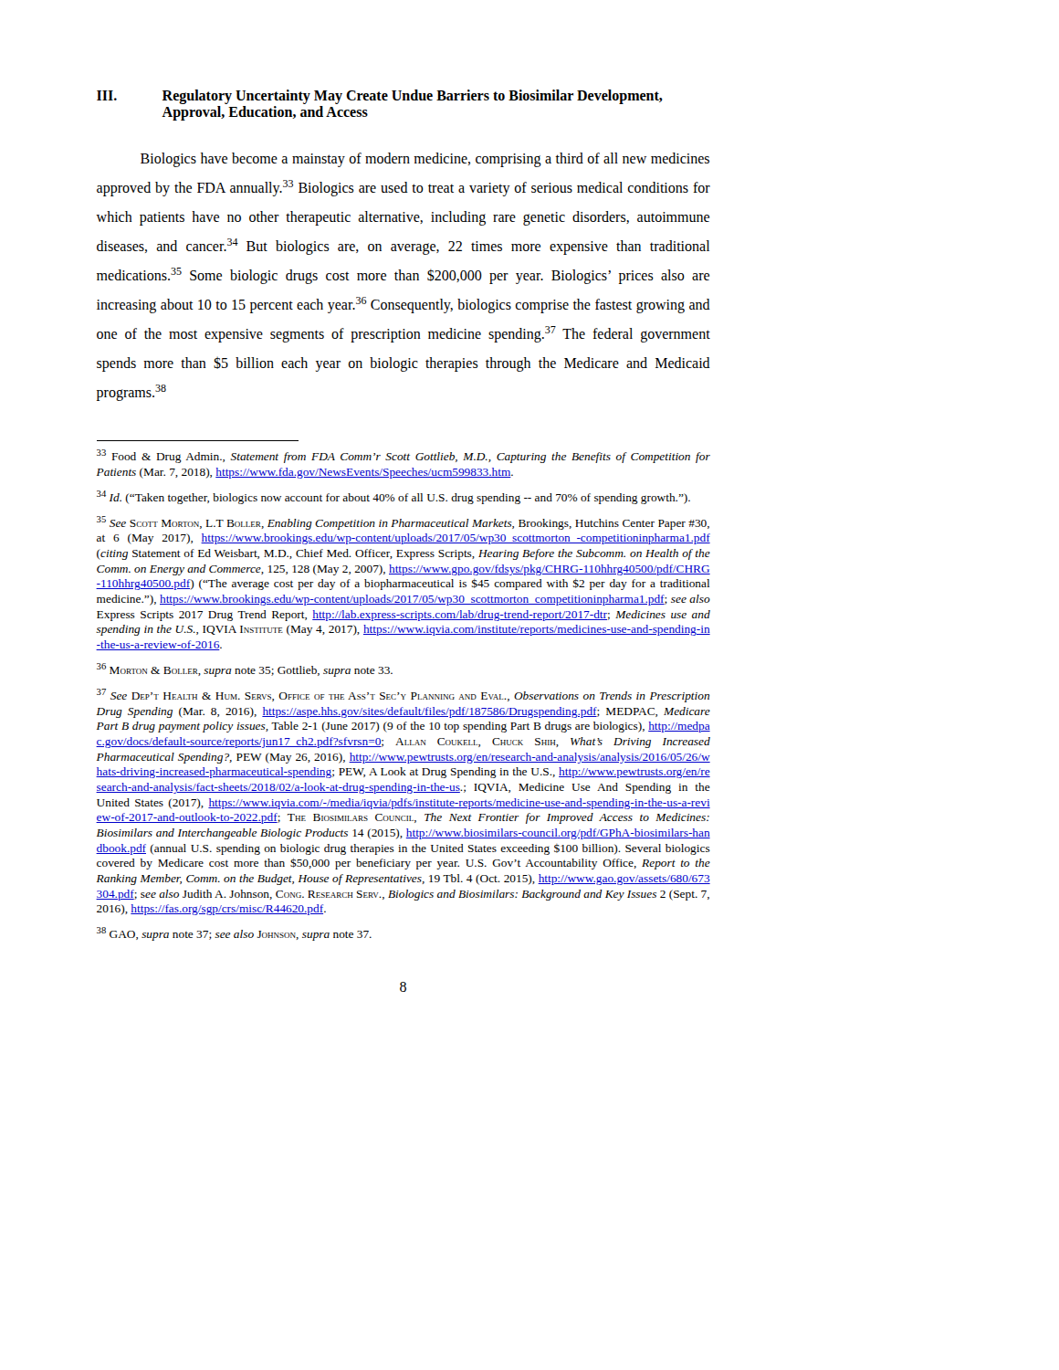| III. | Regulatory Uncertainty May Create Undue Barriers to Biosimilar Development, Approval, Education, and Access |
Biologics have become a mainstay of modern medicine, comprising a third of all new medicines approved by the FDA annually.33 Biologics are used to treat a variety of serious medical conditions for which patients have no other therapeutic alternative, including rare genetic disorders, autoimmune diseases, and cancer.34 But biologics are, on average, 22 times more expensive than traditional medications.35 Some biologic drugs cost more than $200,000 per year. Biologics’ prices also are increasing about 10 to 15 percent each year.36 Consequently, biologics comprise the fastest growing and one of the most expensive segments of prescription medicine spending.37 The federal government spends more than $5 billion each year on biologic therapies through the Medicare and Medicaid programs.38
33 Food & Drug Admin., Statement from FDA Comm’r Scott Gottlieb, M.D., Capturing the Benefits of Competition for Patients (Mar. 7, 2018), https://www.fda.gov/NewsEvents/Speeches/ucm599833.htm.
34 Id. (“Taken together, biologics now account for about 40% of all U.S. drug spending -- and 70% of spending growth.”).
35 See Scott Morton, L.T Boller, Enabling Competition in Pharmaceutical Markets, Brookings, Hutchins Center Paper #30, at 6 (May 2017), https://www.brookings.edu/wp-content/uploads/2017/05/wp30_scottmorton_-competitioninpharma1.pdf (citing Statement of Ed Weisbart, M.D., Chief Med. Officer, Express Scripts, Hearing Before the Subcomm. on Health of the Comm. on Energy and Commerce, 125, 128 (May 2, 2007), https://www.gpo.gov/fdsys/pkg/CHRG-110hhrg40500/pdf/CHRG-110hhrg40500.pdf) (“The average cost per day of a biopharmaceutical is $45 compared with $2 per day for a traditional medicine.”), https://www.brookings.edu/wp-content/uploads/2017/05/wp30_scottmorton_competitioninpharma1.pdf; see also Express Scripts 2017 Drug Trend Report, http://lab.express-scripts.com/lab/drug-trend-report/2017-dtr; Medicines use and spending in the U.S., IQVIA Institute (May 4, 2017), https://www.iqvia.com/institute/reports/medicines-use-and-spending-in-the-us-a-review-of-2016.
36 Morton & Boller, supra note 35; Gottlieb, supra note 33.
37 See Dep’t Health & Hum. Servs, Office of the Ass’t Sec’y Planning and Eval., Observations on Trends in Prescription Drug Spending (Mar. 8, 2016), https://aspe.hhs.gov/sites/default/files/pdf/187586/Drugspending.pdf; MEDPAC, Medicare Part B drug payment policy issues, Table 2-1 (June 2017) (9 of the 10 top spending Part B drugs are biologics), http://medpac.gov/docs/default-source/reports/jun17_ch2.pdf?sfvrsn=0; Allan Coukell, Chuck Shih, What’s Driving Increased Pharmaceutical Spending?, PEW (May 26, 2016), http://www.pewtrusts.org/en/research-and-analysis/analysis/2016/05/26/whats-driving-increased-pharmaceutical-spending; PEW, A Look at Drug Spending in the U.S., http://www.pewtrusts.org/en/research-and-analysis/fact-sheets/2018/02/a-look-at-drug-spending-in-the-us.; IQVIA, Medicine Use And Spending in the United States (2017), https://www.iqvia.com/-/media/iqvia/pdfs/institute-reports/medicine-use-and-spending-in-the-us-a-review-of-2017-and-outlook-to-2022.pdf; The Biosimilars Council, The Next Frontier for Improved Access to Medicines: Biosimilars and Interchangeable Biologic Products 14 (2015), http://www.biosimilars-council.org/pdf/GPhA-biosimilars-handbook.pdf (annual U.S. spending on biologic drug therapies in the United States exceeding $100 billion). Several biologics covered by Medicare cost more than $50,000 per beneficiary per year. U.S. Gov’t Accountability Office, Report to the Ranking Member, Comm. on the Budget, House of Representatives, 19 Tbl. 4 (Oct. 2015), http://www.gao.gov/assets/680/673304.pdf; see also Judith A. Johnson, Cong. Research Serv., Biologics and Biosimilars: Background and Key Issues 2 (Sept. 7, 2016), https://fas.org/sgp/crs/misc/R44620.pdf.
38 GAO, supra note 37; see also Johnson, supra note 37.
8